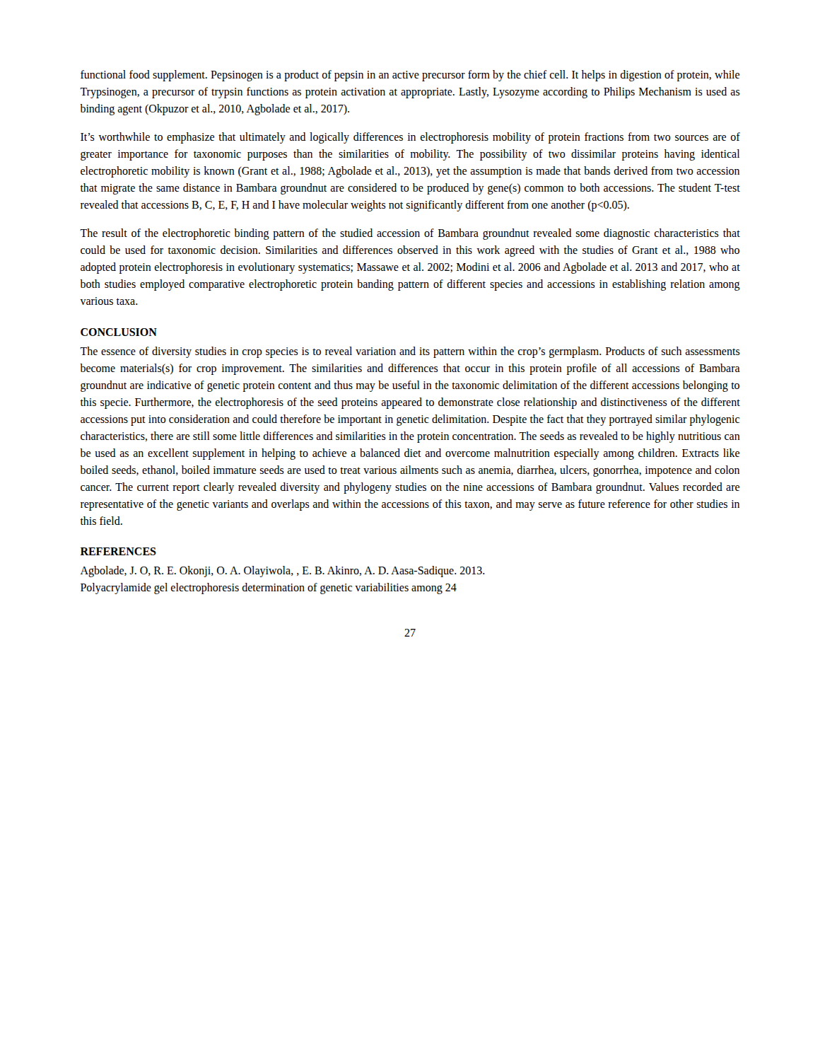functional food supplement. Pepsinogen is a product of pepsin in an active precursor form by the chief cell. It helps in digestion of protein, while Trypsinogen, a precursor of trypsin functions as protein activation at appropriate. Lastly, Lysozyme according to Philips Mechanism is used as binding agent (Okpuzor et al., 2010, Agbolade et al., 2017).
It’s worthwhile to emphasize that ultimately and logically differences in electrophoresis mobility of protein fractions from two sources are of greater importance for taxonomic purposes than the similarities of mobility. The possibility of two dissimilar proteins having identical electrophoretic mobility is known (Grant et al., 1988; Agbolade et al., 2013), yet the assumption is made that bands derived from two accession that migrate the same distance in Bambara groundnut are considered to be produced by gene(s) common to both accessions. The student T-test revealed that accessions B, C, E, F, H and I have molecular weights not significantly different from one another (p<0.05).
The result of the electrophoretic binding pattern of the studied accession of Bambara groundnut revealed some diagnostic characteristics that could be used for taxonomic decision. Similarities and differences observed in this work agreed with the studies of Grant et al., 1988 who adopted protein electrophoresis in evolutionary systematics; Massawe et al. 2002; Modini et al. 2006 and Agbolade et al. 2013 and 2017, who at both studies employed comparative electrophoretic protein banding pattern of different species and accessions in establishing relation among various taxa.
Conclusion
The essence of diversity studies in crop species is to reveal variation and its pattern within the crop’s germplasm. Products of such assessments become materials(s) for crop improvement. The similarities and differences that occur in this protein profile of all accessions of Bambara groundnut are indicative of genetic protein content and thus may be useful in the taxonomic delimitation of the different accessions belonging to this specie. Furthermore, the electrophoresis of the seed proteins appeared to demonstrate close relationship and distinctiveness of the different accessions put into consideration and could therefore be important in genetic delimitation. Despite the fact that they portrayed similar phylogenic characteristics, there are still some little differences and similarities in the protein concentration. The seeds as revealed to be highly nutritious can be used as an excellent supplement in helping to achieve a balanced diet and overcome malnutrition especially among children. Extracts like boiled seeds, ethanol, boiled immature seeds are used to treat various ailments such as anemia, diarrhea, ulcers, gonorrhea, impotence and colon cancer. The current report clearly revealed diversity and phylogeny studies on the nine accessions of Bambara groundnut. Values recorded are representative of the genetic variants and overlaps and within the accessions of this taxon, and may serve as future reference for other studies in this field.
References
Agbolade, J. O, R. E. Okonji, O. A. Olayiwola, , E. B. Akinro, A. D. Aasa-Sadique. 2013.
Polyacrylamide gel electrophoresis determination of genetic variabilities among 24
27